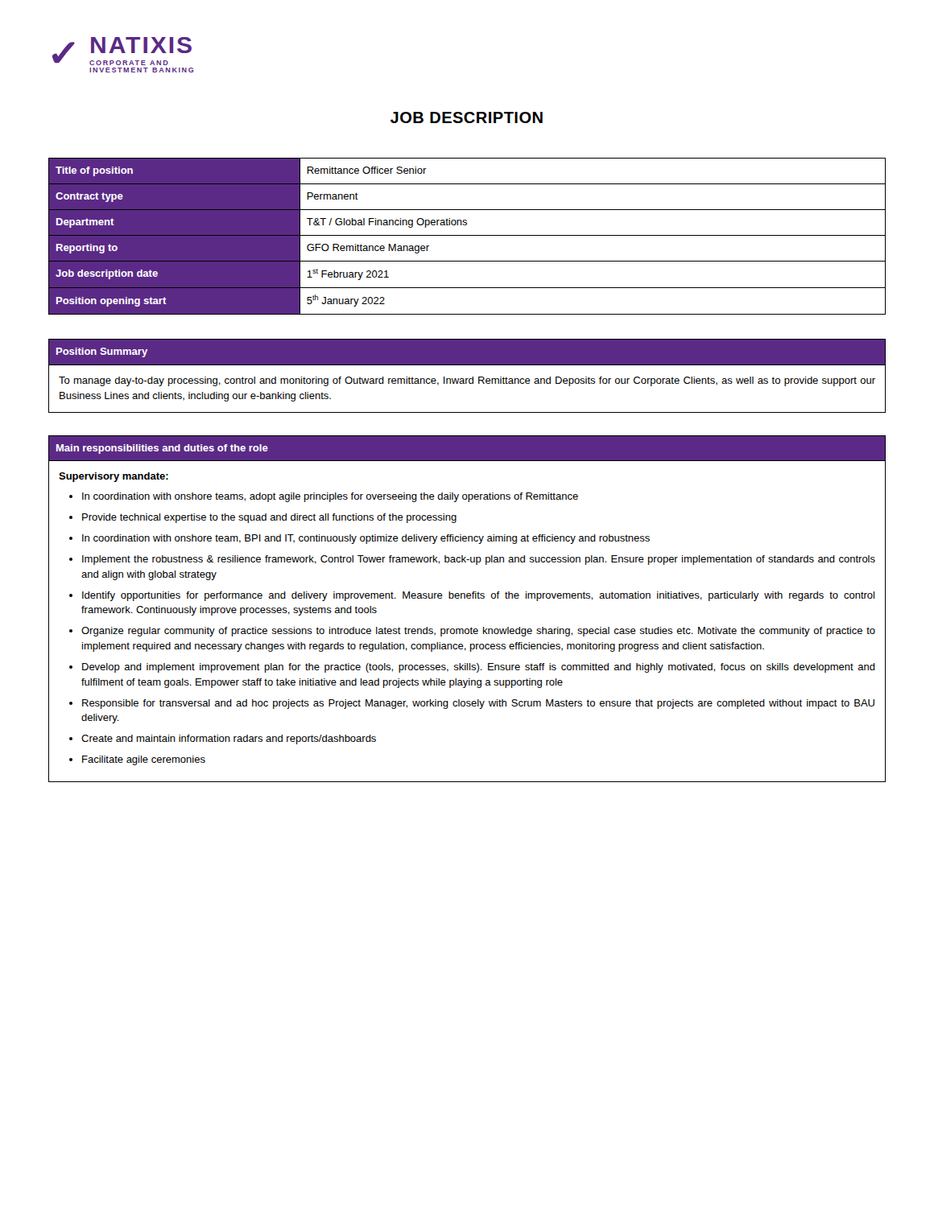✓
NATIXIS
CORPORATE AND
INVESTMENT BANKING
JOB DESCRIPTION
| Title of position | Remittance Officer Senior |
| Contract type | Permanent |
| Department | T&T / Global Financing Operations |
| Reporting to | GFO Remittance Manager |
| Job description date | 1 st February 2021 |
| Position opening start | 5 th January 2022 |
| Position Summary |
| --- |
| To manage day-to-day processing, control and monitoring of Outward remittance, Inward Remittance and Deposits for our Corporate Clients, as well as to provide support our Business Lines and clients, including our e-banking clients. |
| Main responsibilities and duties of the role |
| --- |
| Supervisory mandate: In coordination with onshore teams, adopt agile principles for overseeing the daily operations of Remittance Provide technical expertise to the squad and direct all functions of the processing In coordination with onshore team, BPI and IT, continuously optimize delivery efficiency aiming at efficiency and robustness Implement the robustness & resilience framework, Control Tower framework, back-up plan and succession plan. Ensure proper implementation of standards and controls and align with global strategy Identify opportunities for performance and delivery improvement. Measure benefits of the improvements, automation initiatives, particularly with regards to control framework. Continuously improve processes, systems and tools Organize regular community of practice sessions to introduce latest trends, promote knowledge sharing, special case studies etc. Motivate the community of practice to implement required and necessary changes with regards to regulation, compliance, process efficiencies, monitoring progress and client satisfaction. Develop and implement improvement plan for the practice (tools, processes, skills). Ensure staff is committed and highly motivated, focus on skills development and fulfilment of team goals. Empower staff to take initiative and lead projects while playing a supporting role Responsible for transversal and ad hoc projects as Project Manager, working closely with Scrum Masters to ensure that projects are completed without impact to BAU delivery. Create and maintain information radars and reports/dashboards Facilitate agile ceremonies |